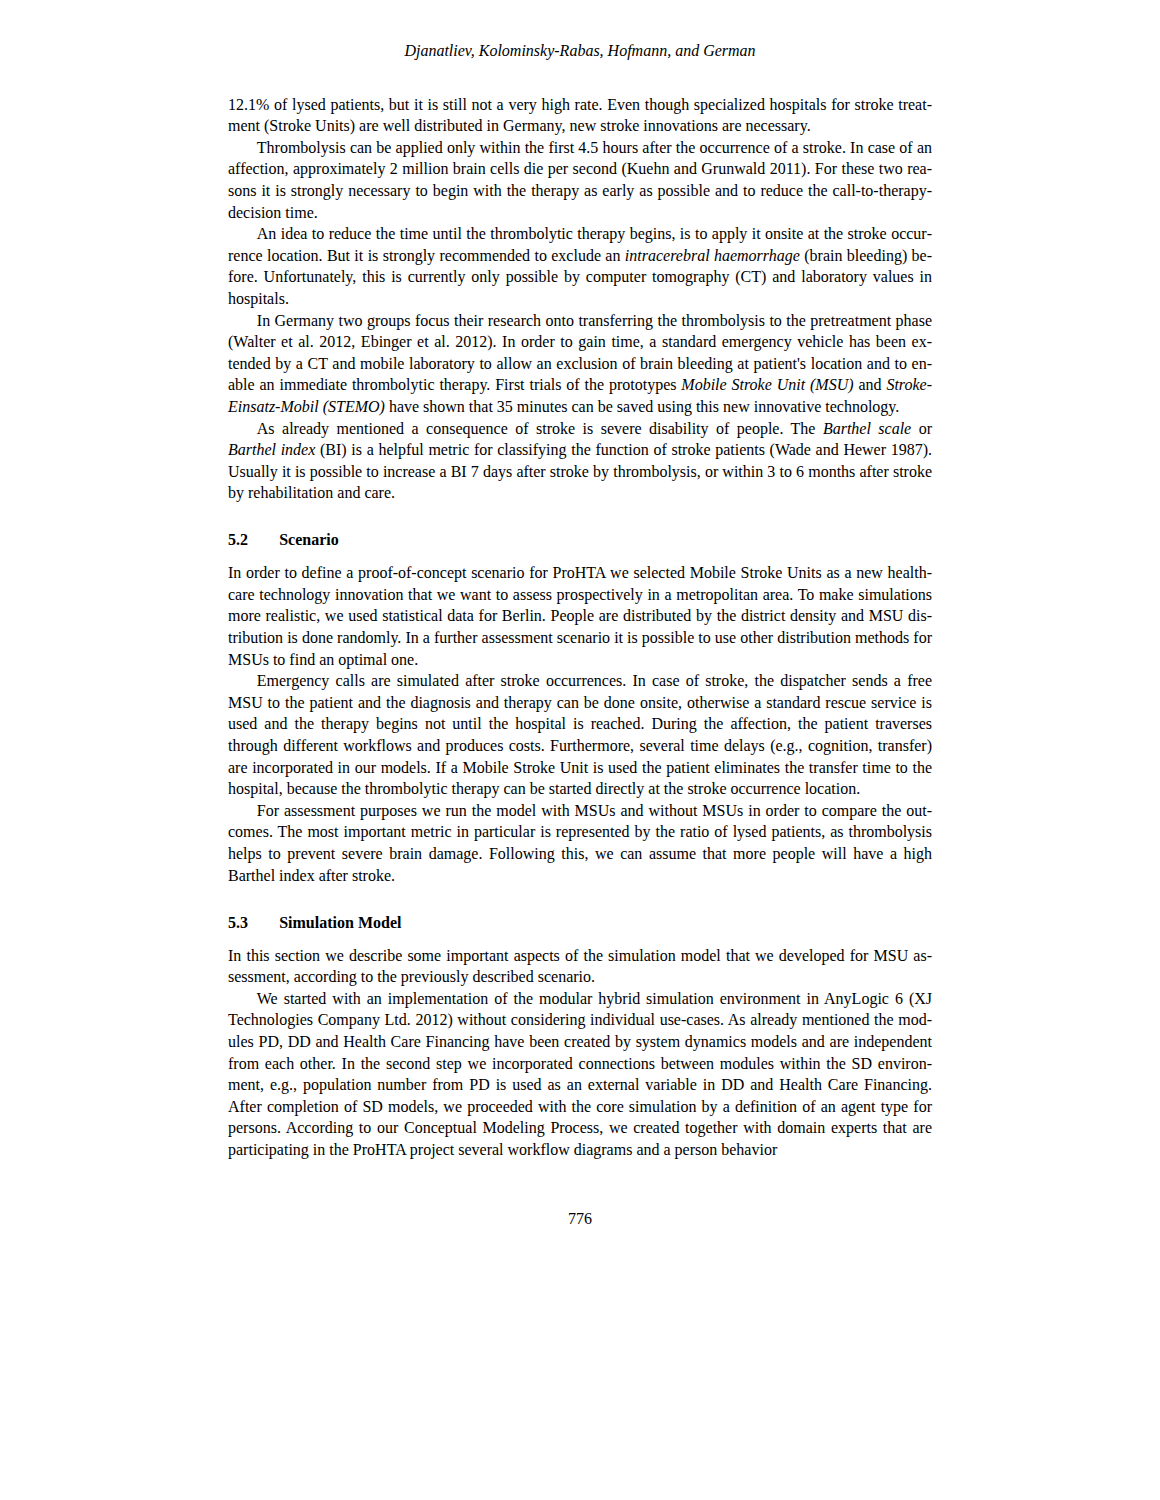Djanatliev, Kolominsky-Rabas, Hofmann, and German
12.1% of lysed patients, but it is still not a very high rate. Even though specialized hospitals for stroke treatment (Stroke Units) are well distributed in Germany, new stroke innovations are necessary.
Thrombolysis can be applied only within the first 4.5 hours after the occurrence of a stroke. In case of an affection, approximately 2 million brain cells die per second (Kuehn and Grunwald 2011). For these two reasons it is strongly necessary to begin with the therapy as early as possible and to reduce the call-to-therapy-decision time.
An idea to reduce the time until the thrombolytic therapy begins, is to apply it onsite at the stroke occurrence location. But it is strongly recommended to exclude an intracerebral haemorrhage (brain bleeding) before. Unfortunately, this is currently only possible by computer tomography (CT) and laboratory values in hospitals.
In Germany two groups focus their research onto transferring the thrombolysis to the pretreatment phase (Walter et al. 2012, Ebinger et al. 2012). In order to gain time, a standard emergency vehicle has been extended by a CT and mobile laboratory to allow an exclusion of brain bleeding at patient's location and to enable an immediate thrombolytic therapy. First trials of the prototypes Mobile Stroke Unit (MSU) and Stroke-Einsatz-Mobil (STEMO) have shown that 35 minutes can be saved using this new innovative technology.
As already mentioned a consequence of stroke is severe disability of people. The Barthel scale or Barthel index (BI) is a helpful metric for classifying the function of stroke patients (Wade and Hewer 1987). Usually it is possible to increase a BI 7 days after stroke by thrombolysis, or within 3 to 6 months after stroke by rehabilitation and care.
5.2 Scenario
In order to define a proof-of-concept scenario for ProHTA we selected Mobile Stroke Units as a new healthcare technology innovation that we want to assess prospectively in a metropolitan area. To make simulations more realistic, we used statistical data for Berlin. People are distributed by the district density and MSU distribution is done randomly. In a further assessment scenario it is possible to use other distribution methods for MSUs to find an optimal one.
Emergency calls are simulated after stroke occurrences. In case of stroke, the dispatcher sends a free MSU to the patient and the diagnosis and therapy can be done onsite, otherwise a standard rescue service is used and the therapy begins not until the hospital is reached. During the affection, the patient traverses through different workflows and produces costs. Furthermore, several time delays (e.g., cognition, transfer) are incorporated in our models. If a Mobile Stroke Unit is used the patient eliminates the transfer time to the hospital, because the thrombolytic therapy can be started directly at the stroke occurrence location.
For assessment purposes we run the model with MSUs and without MSUs in order to compare the outcomes. The most important metric in particular is represented by the ratio of lysed patients, as thrombolysis helps to prevent severe brain damage. Following this, we can assume that more people will have a high Barthel index after stroke.
5.3 Simulation Model
In this section we describe some important aspects of the simulation model that we developed for MSU assessment, according to the previously described scenario.
We started with an implementation of the modular hybrid simulation environment in AnyLogic 6 (XJ Technologies Company Ltd. 2012) without considering individual use-cases. As already mentioned the modules PD, DD and Health Care Financing have been created by system dynamics models and are independent from each other. In the second step we incorporated connections between modules within the SD environment, e.g., population number from PD is used as an external variable in DD and Health Care Financing. After completion of SD models, we proceeded with the core simulation by a definition of an agent type for persons. According to our Conceptual Modeling Process, we created together with domain experts that are participating in the ProHTA project several workflow diagrams and a person behavior
776